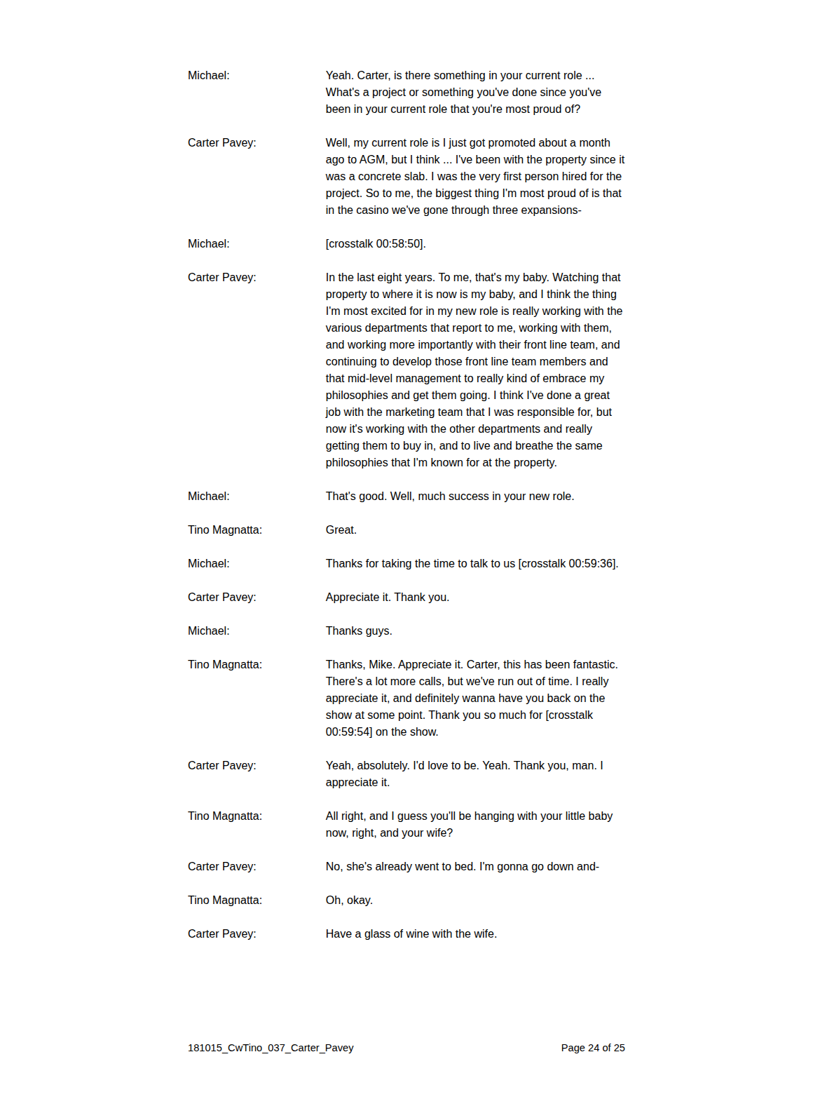| Michael: | Yeah. Carter, is there something in your current role ... What's a project or something you've done since you've been in your current role that you're most proud of? |
| Carter Pavey: | Well, my current role is I just got promoted about a month ago to AGM, but I think ... I've been with the property since it was a concrete slab. I was the very first person hired for the project. So to me, the biggest thing I'm most proud of is that in the casino we've gone through three expansions- |
| Michael: | [crosstalk 00:58:50]. |
| Carter Pavey: | In the last eight years. To me, that's my baby. Watching that property to where it is now is my baby, and I think the thing I'm most excited for in my new role is really working with the various departments that report to me, working with them, and working more importantly with their front line team, and continuing to develop those front line team members and that mid-level management to really kind of embrace my philosophies and get them going. I think I've done a great job with the marketing team that I was responsible for, but now it's working with the other departments and really getting them to buy in, and to live and breathe the same philosophies that I'm known for at the property. |
| Michael: | That's good. Well, much success in your new role. |
| Tino Magnatta: | Great. |
| Michael: | Thanks for taking the time to talk to us [crosstalk 00:59:36]. |
| Carter Pavey: | Appreciate it. Thank you. |
| Michael: | Thanks guys. |
| Tino Magnatta: | Thanks, Mike. Appreciate it. Carter, this has been fantastic. There's a lot more calls, but we've run out of time. I really appreciate it, and definitely wanna have you back on the show at some point. Thank you so much for [crosstalk 00:59:54] on the show. |
| Carter Pavey: | Yeah, absolutely. I'd love to be. Yeah. Thank you, man. I appreciate it. |
| Tino Magnatta: | All right, and I guess you'll be hanging with your little baby now, right, and your wife? |
| Carter Pavey: | No, she's already went to bed. I'm gonna go down and- |
| Tino Magnatta: | Oh, okay. |
| Carter Pavey: | Have a glass of wine with the wife. |
181015_CwTino_037_Carter_Pavey Page 24 of 25